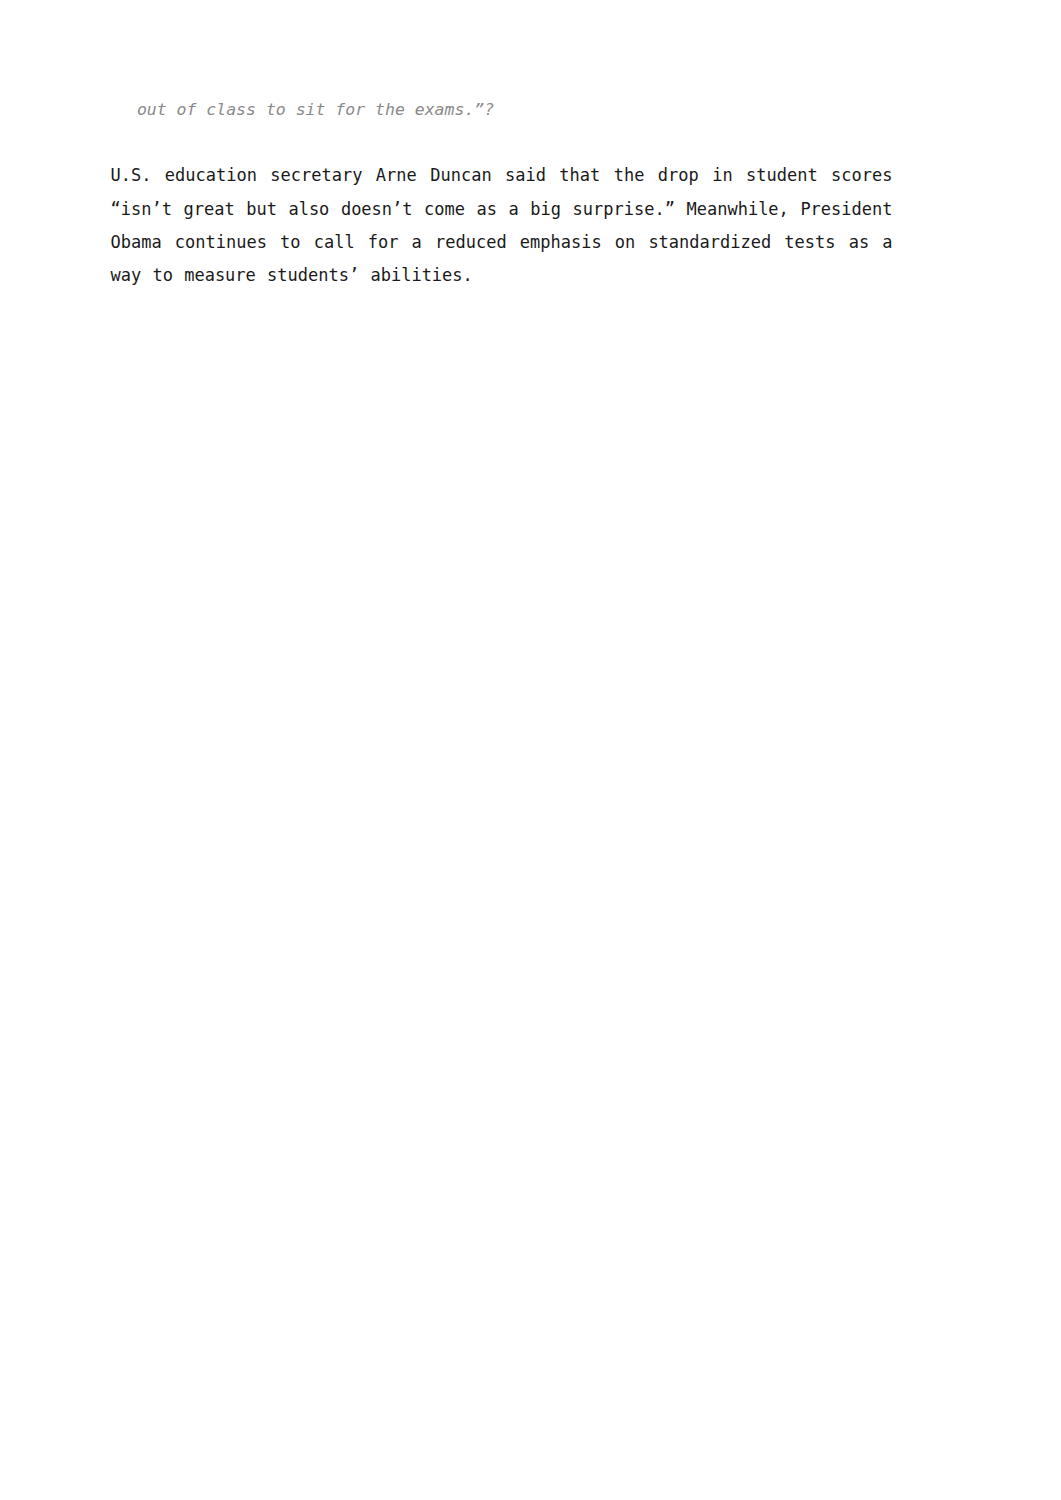out of class to sit for the exams.”?
U.S. education secretary Arne Duncan said that the drop in student scores “isn’t great but also doesn’t come as a big surprise.” Meanwhile, President Obama continues to call for a reduced emphasis on standardized tests as a way to measure students’ abilities.